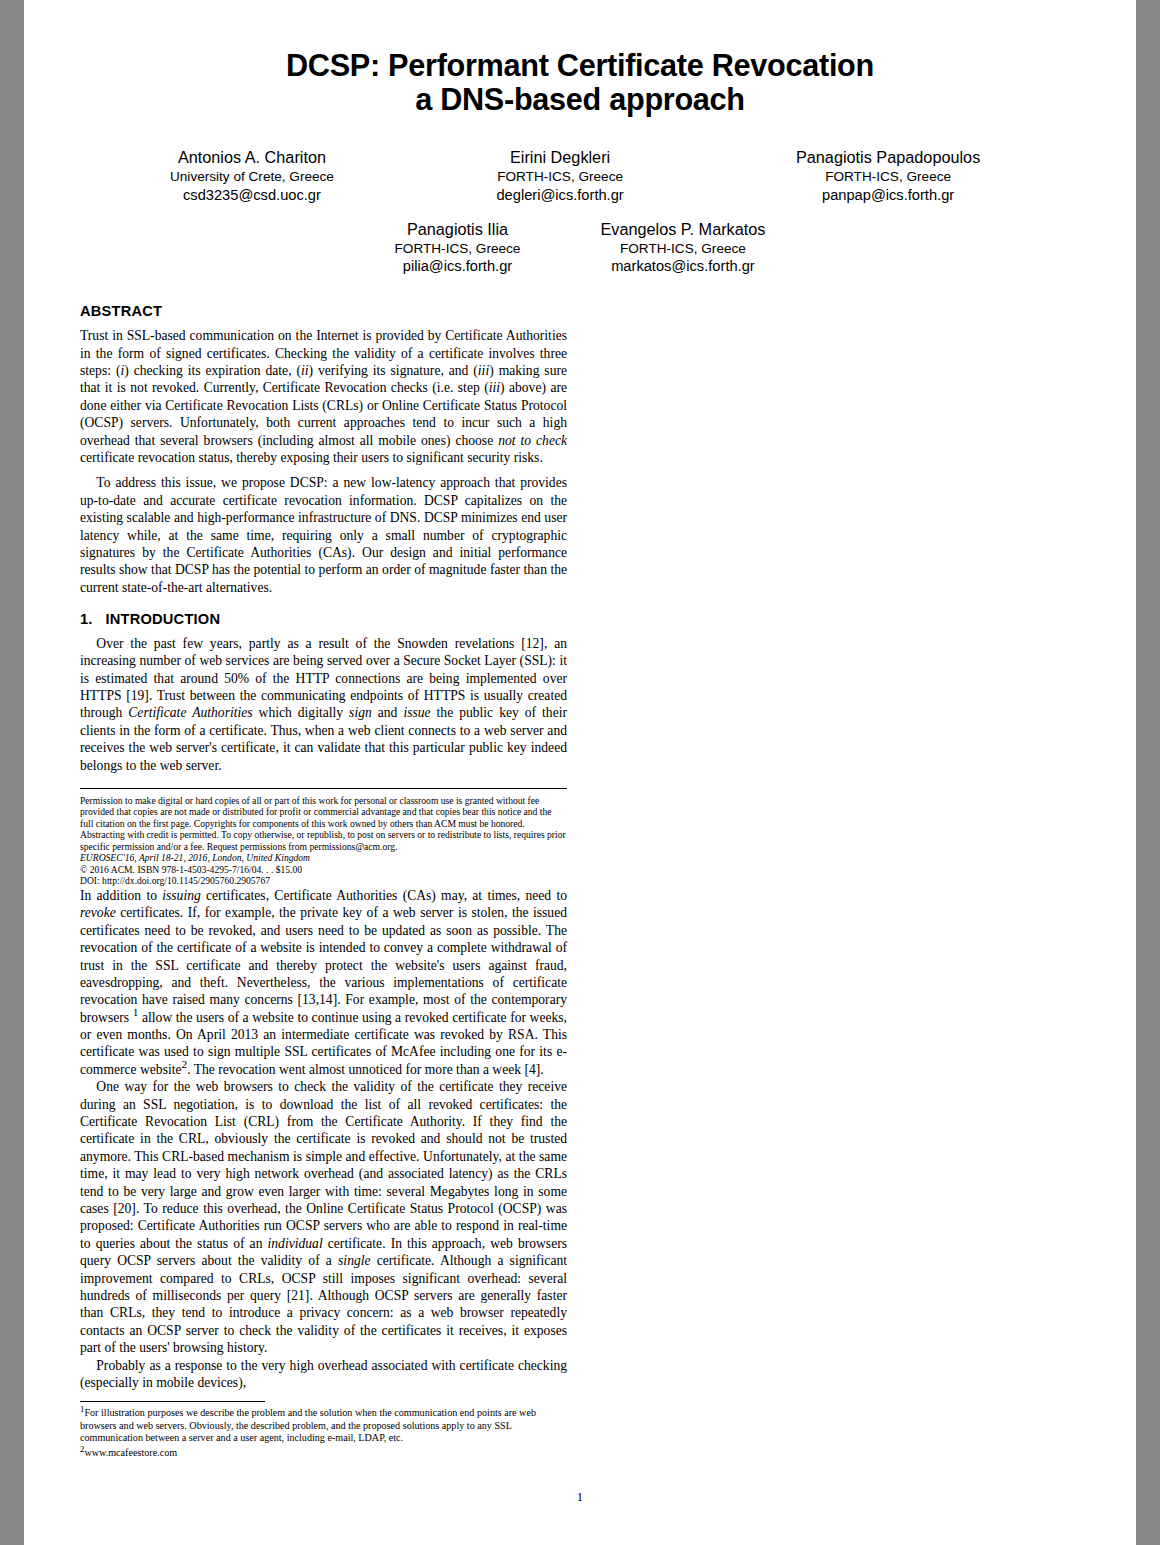DCSP: Performant Certificate Revocation
a DNS-based approach
| Antonios A. Chariton University of Crete, Greece csd3235@csd.uoc.gr | Eirini Degkleri FORTH-ICS, Greece degleri@ics.forth.gr | Panagiotis Papadopoulos FORTH-ICS, Greece panpap@ics.forth.gr |
| / Panagiotis Ilia FORTH-ICS, Greece pilia@ics.forth.gr / Evangelos P. Markatos FORTH-ICS, Greece markatos@ics.forth.gr / |
ABSTRACT
Trust in SSL-based communication on the Internet is provided by Certificate Authorities in the form of signed certificates. Checking the validity of a certificate involves three steps: (i) checking its expiration date, (ii) verifying its signature, and (iii) making sure that it is not revoked. Currently, Certificate Revocation checks (i.e. step (iii) above) are done either via Certificate Revocation Lists (CRLs) or Online Certificate Status Protocol (OCSP) servers. Unfortunately, both current approaches tend to incur such a high overhead that several browsers (including almost all mobile ones) choose not to check certificate revocation status, thereby exposing their users to significant security risks.
To address this issue, we propose DCSP: a new low-latency approach that provides up-to-date and accurate certificate revocation information. DCSP capitalizes on the existing scalable and high-performance infrastructure of DNS. DCSP minimizes end user latency while, at the same time, requiring only a small number of cryptographic signatures by the Certificate Authorities (CAs). Our design and initial performance results show that DCSP has the potential to perform an order of magnitude faster than the current state-of-the-art alternatives.
1. INTRODUCTION
Over the past few years, partly as a result of the Snowden revelations [12], an increasing number of web services are being served over a Secure Socket Layer (SSL): it is estimated that around 50% of the HTTP connections are being implemented over HTTPS [19]. Trust between the communicating endpoints of HTTPS is usually created through Certificate Authorities which digitally sign and issue the public key of their clients in the form of a certificate. Thus, when a web client connects to a web server and receives the web server's certificate, it can validate that this particular public key indeed belongs to the web server.
Permission to make digital or hard copies of all or part of this work for personal or classroom use is granted without fee provided that copies are not made or distributed for profit or commercial advantage and that copies bear this notice and the full citation on the first page. Copyrights for components of this work owned by others than ACM must be honored. Abstracting with credit is permitted. To copy otherwise, or republish, to post on servers or to redistribute to lists, requires prior specific permission and/or a fee. Request permissions from permissions@acm.org.
EUROSEC'16, April 18-21, 2016, London, United Kingdom
© 2016 ACM. ISBN 978-1-4503-4295-7/16/04. . . $15.00
DOI: http://dx.doi.org/10.1145/2905760.2905767
In addition to issuing certificates, Certificate Authorities (CAs) may, at times, need to revoke certificates. If, for example, the private key of a web server is stolen, the issued certificates need to be revoked, and users need to be updated as soon as possible. The revocation of the certificate of a website is intended to convey a complete withdrawal of trust in the SSL certificate and thereby protect the website's users against fraud, eavesdropping, and theft. Nevertheless, the various implementations of certificate revocation have raised many concerns [13,14]. For example, most of the contemporary browsers 1 allow the users of a website to continue using a revoked certificate for weeks, or even months. On April 2013 an intermediate certificate was revoked by RSA. This certificate was used to sign multiple SSL certificates of McAfee including one for its e-commerce website2. The revocation went almost unnoticed for more than a week [4].
One way for the web browsers to check the validity of the certificate they receive during an SSL negotiation, is to download the list of all revoked certificates: the Certificate Revocation List (CRL) from the Certificate Authority. If they find the certificate in the CRL, obviously the certificate is revoked and should not be trusted anymore. This CRL-based mechanism is simple and effective. Unfortunately, at the same time, it may lead to very high network overhead (and associated latency) as the CRLs tend to be very large and grow even larger with time: several Megabytes long in some cases [20]. To reduce this overhead, the Online Certificate Status Protocol (OCSP) was proposed: Certificate Authorities run OCSP servers who are able to respond in real-time to queries about the status of an individual certificate. In this approach, web browsers query OCSP servers about the validity of a single certificate. Although a significant improvement compared to CRLs, OCSP still imposes significant overhead: several hundreds of milliseconds per query [21]. Although OCSP servers are generally faster than CRLs, they tend to introduce a privacy concern: as a web browser repeatedly contacts an OCSP server to check the validity of the certificates it receives, it exposes part of the users' browsing history.
Probably as a response to the very high overhead associated with certificate checking (especially in mobile devices),
1For illustration purposes we describe the problem and the solution when the communication end points are web browsers and web servers. Obviously, the described problem, and the proposed solutions apply to any SSL communication between a server and a user agent, including e-mail, LDAP, etc.
2www.mcafeestore.com
1